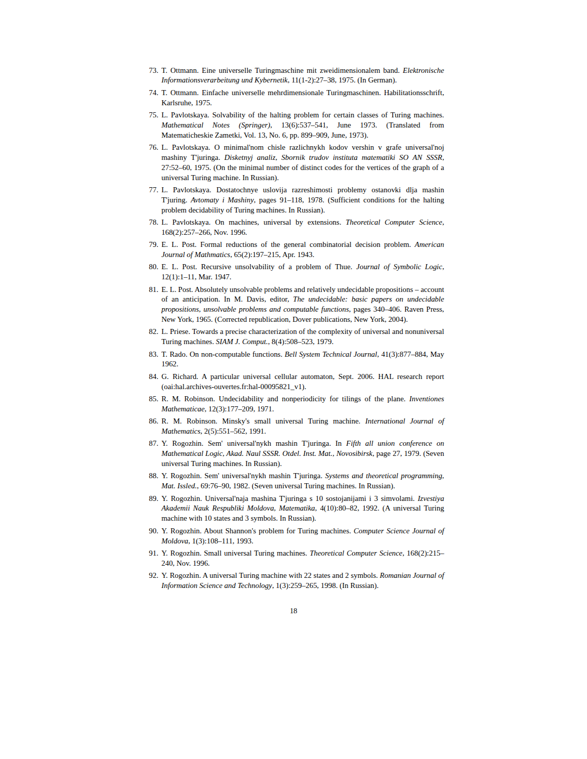73. T. Ottmann. Eine universelle Turingmaschine mit zweidimensionalem band. Elektronische Informationsverarbeitung und Kybernetik, 11(1-2):27–38, 1975. (In German).
74. T. Ottmann. Einfache universelle mehrdimensionale Turingmaschinen. Habilitationsschrift, Karlsruhe, 1975.
75. L. Pavlotskaya. Solvability of the halting problem for certain classes of Turing machines. Mathematical Notes (Springer), 13(6):537–541, June 1973. (Translated from Matematicheskie Zametki, Vol. 13, No. 6, pp. 899–909, June, 1973).
76. L. Pavlotskaya. O minimal'nom chisle razlichnykh kodov vershin v grafe universal'noj mashiny T'juringa. Disketnyj analiz, Sbornik trudov instituta matematiki SO AN SSSR, 27:52–60, 1975. (On the minimal number of distinct codes for the vertices of the graph of a universal Turing machine. In Russian).
77. L. Pavlotskaya. Dostatochnye uslovija razreshimosti problemy ostanovki dlja mashin T'juring. Avtomaty i Mashiny, pages 91–118, 1978. (Sufficient conditions for the halting problem decidability of Turing machines. In Russian).
78. L. Pavlotskaya. On machines, universal by extensions. Theoretical Computer Science, 168(2):257–266, Nov. 1996.
79. E. L. Post. Formal reductions of the general combinatorial decision problem. American Journal of Mathmatics, 65(2):197–215, Apr. 1943.
80. E. L. Post. Recursive unsolvability of a problem of Thue. Journal of Symbolic Logic, 12(1):1–11, Mar. 1947.
81. E. L. Post. Absolutely unsolvable problems and relatively undecidable propositions – account of an anticipation. In M. Davis, editor, The undecidable: basic papers on undecidable propositions, unsolvable problems and computable functions, pages 340–406. Raven Press, New York, 1965. (Corrected republication, Dover publications, New York, 2004).
82. L. Priese. Towards a precise characterization of the complexity of universal and nonuniversal Turing machines. SIAM J. Comput., 8(4):508–523, 1979.
83. T. Rado. On non-computable functions. Bell System Technical Journal, 41(3):877–884, May 1962.
84. G. Richard. A particular universal cellular automaton, Sept. 2006. HAL research report (oai:hal.archives-ouvertes.fr:hal-00095821_v1).
85. R. M. Robinson. Undecidability and nonperiodicity for tilings of the plane. Inventiones Mathematicae, 12(3):177–209, 1971.
86. R. M. Robinson. Minsky's small universal Turing machine. International Journal of Mathematics, 2(5):551–562, 1991.
87. Y. Rogozhin. Sem' universal'nykh mashin T'juringa. In Fifth all union conference on Mathematical Logic, Akad. Naul SSSR. Otdel. Inst. Mat., Novosibirsk, page 27, 1979. (Seven universal Turing machines. In Russian).
88. Y. Rogozhin. Sem' universal'nykh mashin T'juringa. Systems and theoretical programming, Mat. Issled., 69:76–90, 1982. (Seven universal Turing machines. In Russian).
89. Y. Rogozhin. Universal'naja mashina T'juringa s 10 sostojanijami i 3 simvolami. Izvestiya Akademii Nauk Respubliki Moldova, Matematika, 4(10):80–82, 1992. (A universal Turing machine with 10 states and 3 symbols. In Russian).
90. Y. Rogozhin. About Shannon's problem for Turing machines. Computer Science Journal of Moldova, 1(3):108–111, 1993.
91. Y. Rogozhin. Small universal Turing machines. Theoretical Computer Science, 168(2):215–240, Nov. 1996.
92. Y. Rogozhin. A universal Turing machine with 22 states and 2 symbols. Romanian Journal of Information Science and Technology, 1(3):259–265, 1998. (In Russian).
18